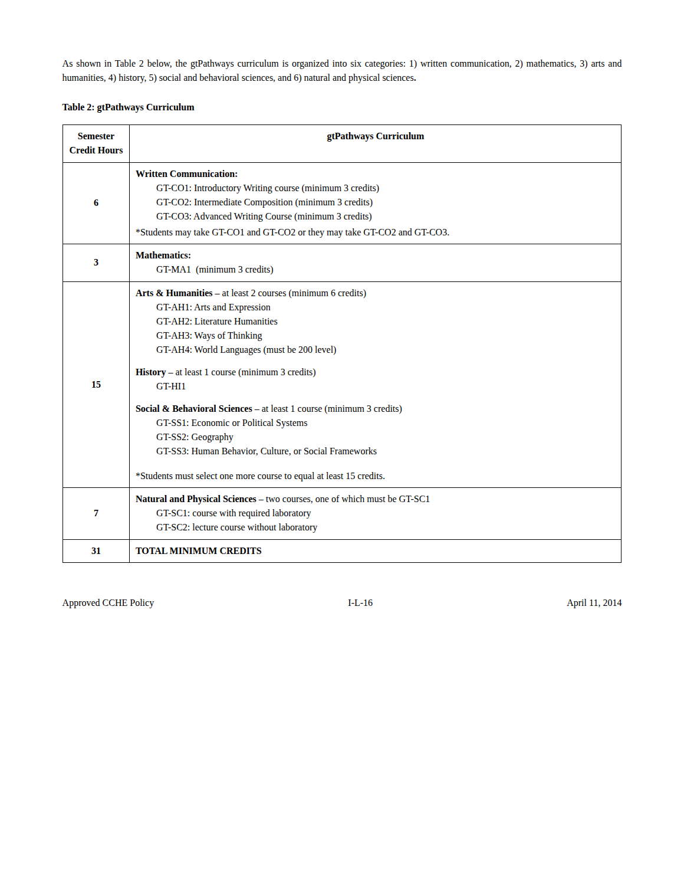As shown in Table 2 below, the gtPathways curriculum is organized into six categories: 1) written communication, 2) mathematics, 3) arts and humanities, 4) history, 5) social and behavioral sciences, and 6) natural and physical sciences.
Table 2: gtPathways Curriculum
| Semester Credit Hours | gtPathways Curriculum |
| --- | --- |
| 6 | Written Communication: GT-CO1: Introductory Writing course (minimum 3 credits) GT-CO2: Intermediate Composition (minimum 3 credits) GT-CO3: Advanced Writing Course (minimum 3 credits) *Students may take GT-CO1 and GT-CO2 or they may take GT-CO2 and GT-CO3. |
| 3 | Mathematics: GT-MA1 (minimum 3 credits) |
| 15 | Arts & Humanities – at least 2 courses (minimum 6 credits) GT-AH1: Arts and Expression GT-AH2: Literature Humanities GT-AH3: Ways of Thinking GT-AH4: World Languages (must be 200 level) History – at least 1 course (minimum 3 credits) GT-HI1 Social & Behavioral Sciences – at least 1 course (minimum 3 credits) GT-SS1: Economic or Political Systems GT-SS2: Geography GT-SS3: Human Behavior, Culture, or Social Frameworks *Students must select one more course to equal at least 15 credits. |
| 7 | Natural and Physical Sciences – two courses, one of which must be GT-SC1 GT-SC1: course with required laboratory GT-SC2: lecture course without laboratory |
| 31 | TOTAL MINIMUM CREDITS |
Approved CCHE Policy I-L-16 April 11, 2014